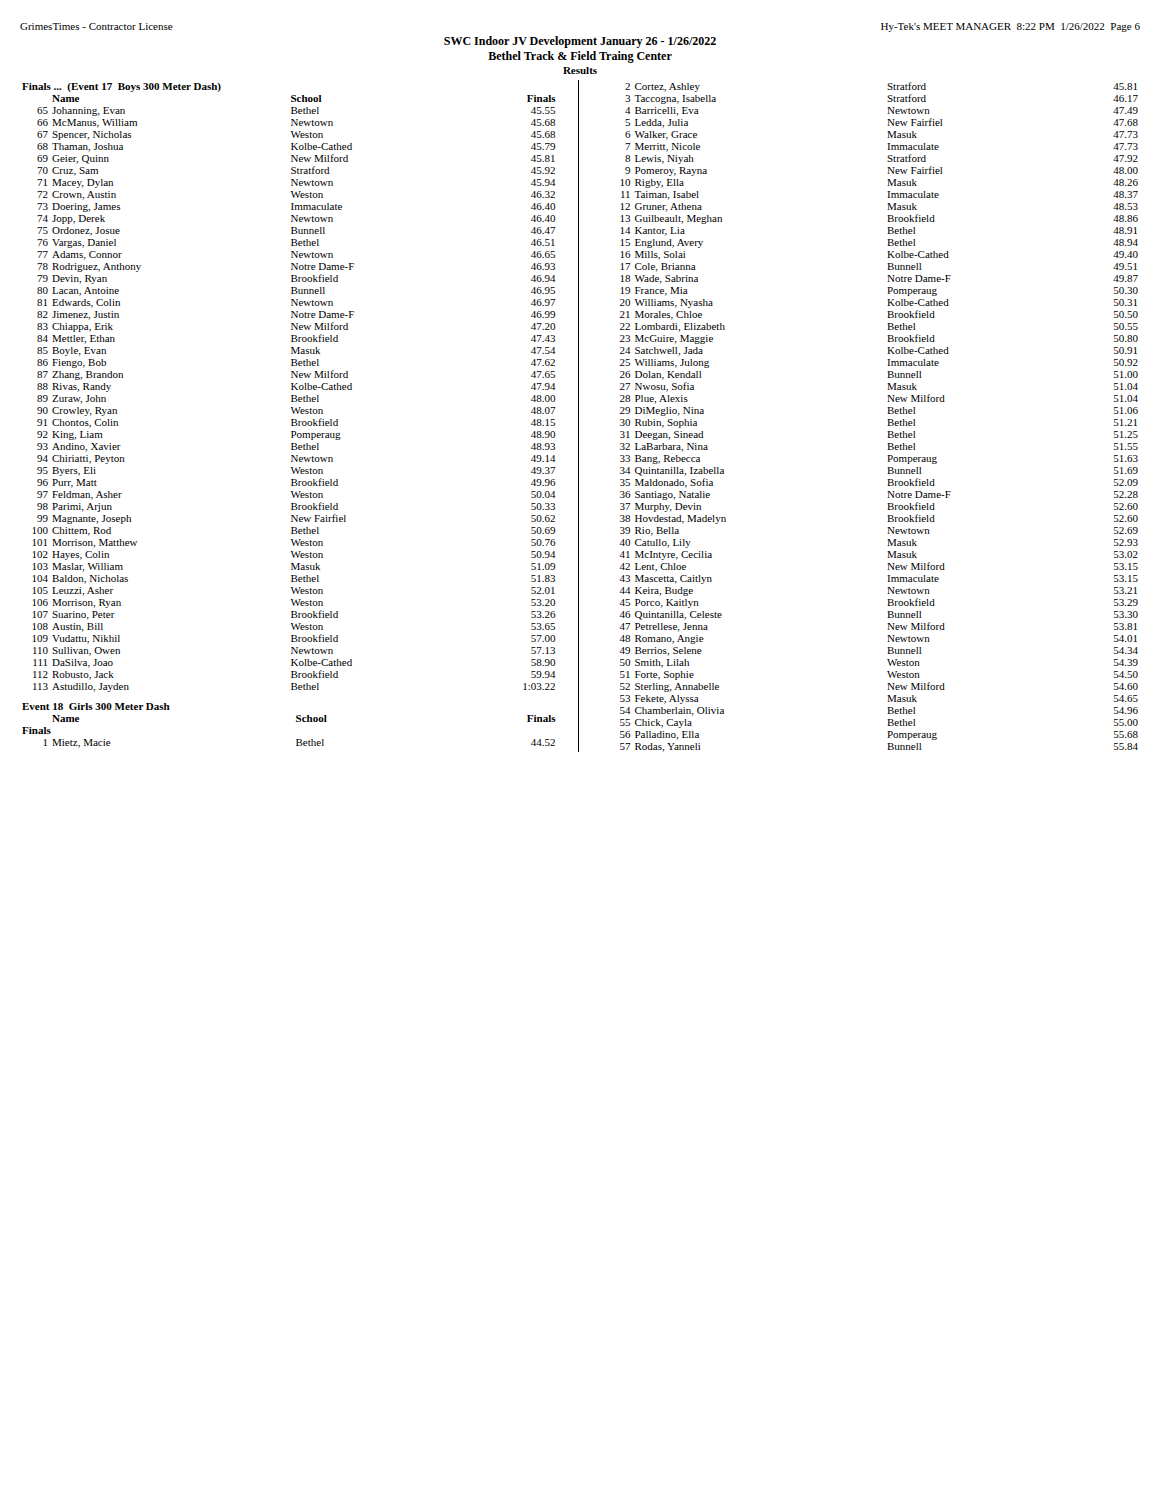GrimesTimes - Contractor License
Hy-Tek's MEET MANAGER 8:22 PM 1/26/2022 Page 6
SWC Indoor JV Development January 26 - 1/26/2022
Bethel Track & Field Traing Center
Results
| Finals ... (Event 17 Boys 300 Meter Dash) |
| | Name | School | Finals |
| 65 | Johanning, Evan | Bethel | 45.55 |
| 66 | McManus, William | Newtown | 45.68 |
| 67 | Spencer, Nicholas | Weston | 45.68 |
| 68 | Thaman, Joshua | Kolbe-Cathed | 45.79 |
| 69 | Geier, Quinn | New Milford | 45.81 |
| 70 | Cruz, Sam | Stratford | 45.92 |
| 71 | Macey, Dylan | Newtown | 45.94 |
| 72 | Crown, Austin | Weston | 46.32 |
| 73 | Doering, James | Immaculate | 46.40 |
| 74 | Jopp, Derek | Newtown | 46.40 |
| 75 | Ordonez, Josue | Bunnell | 46.47 |
| 76 | Vargas, Daniel | Bethel | 46.51 |
| 77 | Adams, Connor | Newtown | 46.65 |
| 78 | Rodriguez, Anthony | Notre Dame-F | 46.93 |
| 79 | Devin, Ryan | Brookfield | 46.94 |
| 80 | Lacan, Antoine | Bunnell | 46.95 |
| 81 | Edwards, Colin | Newtown | 46.97 |
| 82 | Jimenez, Justin | Notre Dame-F | 46.99 |
| 83 | Chiappa, Erik | New Milford | 47.20 |
| 84 | Mettler, Ethan | Brookfield | 47.43 |
| 85 | Boyle, Evan | Masuk | 47.54 |
| 86 | Fiengo, Bob | Bethel | 47.62 |
| 87 | Zhang, Brandon | New Milford | 47.65 |
| 88 | Rivas, Randy | Kolbe-Cathed | 47.94 |
| 89 | Zuraw, John | Bethel | 48.00 |
| 90 | Crowley, Ryan | Weston | 48.07 |
| 91 | Chontos, Colin | Brookfield | 48.15 |
| 92 | King, Liam | Pomperaug | 48.90 |
| 93 | Andino, Xavier | Bethel | 48.93 |
| 94 | Chiriatti, Peyton | Newtown | 49.14 |
| 95 | Byers, Eli | Weston | 49.37 |
| 96 | Purr, Matt | Brookfield | 49.96 |
| 97 | Feldman, Asher | Weston | 50.04 |
| 98 | Parimi, Arjun | Brookfield | 50.33 |
| 99 | Magnante, Joseph | New Fairfiel | 50.62 |
| 100 | Chittem, Rod | Bethel | 50.69 |
| 101 | Morrison, Matthew | Weston | 50.76 |
| 102 | Hayes, Colin | Weston | 50.94 |
| 103 | Maslar, William | Masuk | 51.09 |
| 104 | Baldon, Nicholas | Bethel | 51.83 |
| 105 | Leuzzi, Asher | Weston | 52.01 |
| 106 | Morrison, Ryan | Weston | 53.20 |
| 107 | Suarino, Peter | Brookfield | 53.26 |
| 108 | Austin, Bill | Weston | 53.65 |
| 109 | Vudattu, Nikhil | Brookfield | 57.00 |
| 110 | Sullivan, Owen | Newtown | 57.13 |
| 111 | DaSilva, Joao | Kolbe-Cathed | 58.90 |
| 112 | Robusto, Jack | Brookfield | 59.94 |
| 113 | Astudillo, Jayden | Bethel | 1:03.22 |
| Event 18 Girls 300 Meter Dash |
| | Name | School | Finals |
| Finals |
| 1 | Mietz, Macie | Bethel | 44.52 |
| 2 | Cortez, Ashley | Stratford | 45.81 |
| 3 | Taccogna, Isabella | Stratford | 46.17 |
| 4 | Barricelli, Eva | Newtown | 47.49 |
| 5 | Ledda, Julia | New Fairfiel | 47.68 |
| 6 | Walker, Grace | Masuk | 47.73 |
| 7 | Merritt, Nicole | Immaculate | 47.73 |
| 8 | Lewis, Niyah | Stratford | 47.92 |
| 9 | Pomeroy, Rayna | New Fairfiel | 48.00 |
| 10 | Rigby, Ella | Masuk | 48.26 |
| 11 | Taiman, Isabel | Immaculate | 48.37 |
| 12 | Gruner, Athena | Masuk | 48.53 |
| 13 | Guilbeault, Meghan | Brookfield | 48.86 |
| 14 | Kantor, Lia | Bethel | 48.91 |
| 15 | Englund, Avery | Bethel | 48.94 |
| 16 | Mills, Solai | Kolbe-Cathed | 49.40 |
| 17 | Cole, Brianna | Bunnell | 49.51 |
| 18 | Wade, Sabrina | Notre Dame-F | 49.87 |
| 19 | France, Mia | Pomperaug | 50.30 |
| 20 | Williams, Nyasha | Kolbe-Cathed | 50.31 |
| 21 | Morales, Chloe | Brookfield | 50.50 |
| 22 | Lombardi, Elizabeth | Bethel | 50.55 |
| 23 | McGuire, Maggie | Brookfield | 50.80 |
| 24 | Satchwell, Jada | Kolbe-Cathed | 50.91 |
| 25 | Williams, Julong | Immaculate | 50.92 |
| 26 | Dolan, Kendall | Bunnell | 51.00 |
| 27 | Nwosu, Sofia | Masuk | 51.04 |
| 28 | Plue, Alexis | New Milford | 51.04 |
| 29 | DiMeglio, Nina | Bethel | 51.06 |
| 30 | Rubin, Sophia | Bethel | 51.21 |
| 31 | Deegan, Sinead | Bethel | 51.25 |
| 32 | LaBarbara, Nina | Bethel | 51.55 |
| 33 | Bang, Rebecca | Pomperaug | 51.63 |
| 34 | Quintanilla, Izabella | Bunnell | 51.69 |
| 35 | Maldonado, Sofia | Brookfield | 52.09 |
| 36 | Santiago, Natalie | Notre Dame-F | 52.28 |
| 37 | Murphy, Devin | Brookfield | 52.60 |
| 38 | Hovdestad, Madelyn | Brookfield | 52.60 |
| 39 | Rio, Bella | Newtown | 52.69 |
| 40 | Catullo, Lily | Masuk | 52.93 |
| 41 | McIntyre, Cecilia | Masuk | 53.02 |
| 42 | Lent, Chloe | New Milford | 53.15 |
| 43 | Mascetta, Caitlyn | Immaculate | 53.15 |
| 44 | Keira, Budge | Newtown | 53.21 |
| 45 | Porco, Kaitlyn | Brookfield | 53.29 |
| 46 | Quintanilla, Celeste | Bunnell | 53.30 |
| 47 | Petrellese, Jenna | New Milford | 53.81 |
| 48 | Romano, Angie | Newtown | 54.01 |
| 49 | Berrios, Selene | Bunnell | 54.34 |
| 50 | Smith, Lilah | Weston | 54.39 |
| 51 | Forte, Sophie | Weston | 54.50 |
| 52 | Sterling, Annabelle | New Milford | 54.60 |
| 53 | Fekete, Alyssa | Masuk | 54.65 |
| 54 | Chamberlain, Olivia | Bethel | 54.96 |
| 55 | Chick, Cayla | Bethel | 55.00 |
| 56 | Palladino, Ella | Pomperaug | 55.68 |
| 57 | Rodas, Yanneli | Bunnell | 55.84 |